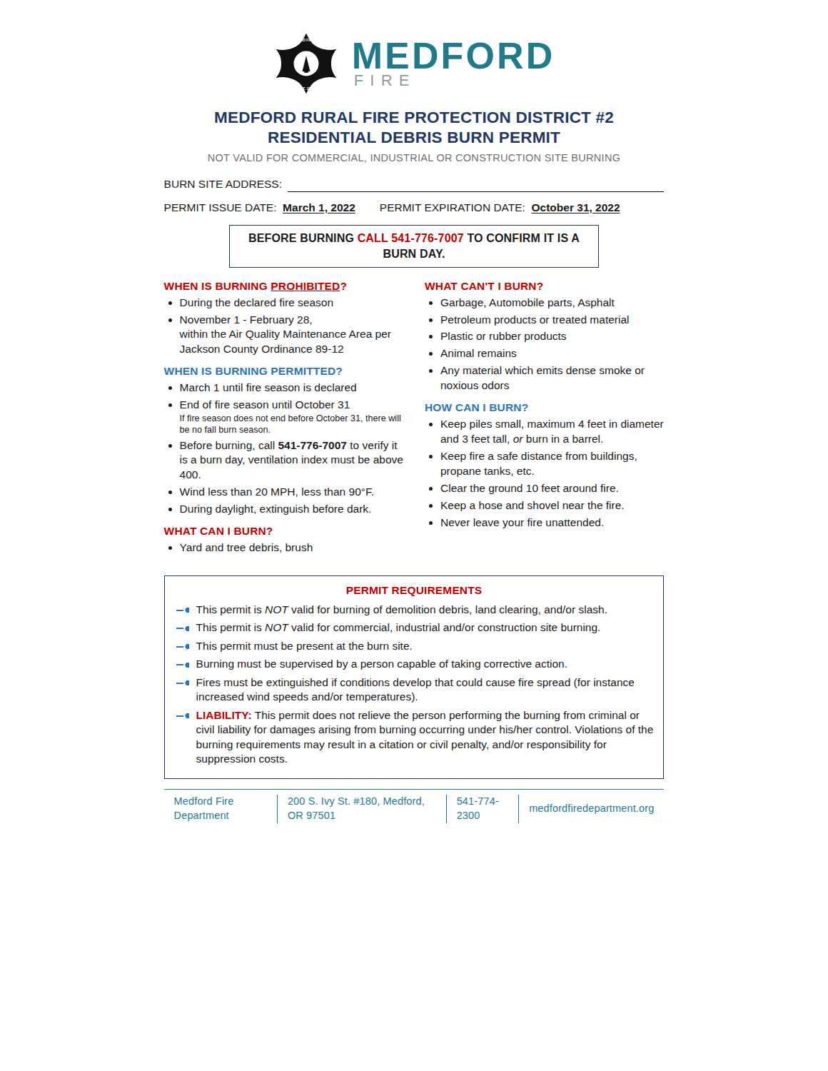MEDFORD FIRE DEPT EST. 1886
MEDFORD
FIRE
MEDFORD RURAL FIRE PROTECTION DISTRICT #2
RESIDENTIAL DEBRIS BURN PERMIT
NOT VALID FOR COMMERCIAL, INDUSTRIAL OR CONSTRUCTION SITE BURNING
BURN SITE ADDRESS:
PERMIT ISSUE DATE: March 1, 2022
PERMIT EXPIRATION DATE: October 31, 2022
BEFORE BURNING CALL 541-776-7007 TO CONFIRM IT IS A BURN DAY.
WHEN IS BURNING PROHIBITED?
During the declared fire season
November 1 - February 28,
within the Air Quality Maintenance Area per Jackson County Ordinance 89-12
WHEN IS BURNING PERMITTED?
March 1 until fire season is declared
End of fire season until October 31 If fire season does not end before October 31, there will be no fall burn season.
Before burning, call 541-776-7007 to verify it is a burn day, ventilation index must be above 400.
Wind less than 20 MPH, less than 90°F.
During daylight, extinguish before dark.
WHAT CAN I BURN?
Yard and tree debris, brush
WHAT CAN'T I BURN?
Garbage, Automobile parts, Asphalt
Petroleum products or treated material
Plastic or rubber products
Animal remains
Any material which emits dense smoke or noxious odors
HOW CAN I BURN?
Keep piles small, maximum 4 feet in diameter and 3 feet tall, or burn in a barrel.
Keep fire a safe distance from buildings, propane tanks, etc.
Clear the ground 10 feet around fire.
Keep a hose and shovel near the fire.
Never leave your fire unattended.
PERMIT REQUIREMENTS
This permit is NOT valid for burning of demolition debris, land clearing, and/or slash.
This permit is NOT valid for commercial, industrial and/or construction site burning.
This permit must be present at the burn site.
Burning must be supervised by a person capable of taking corrective action.
Fires must be extinguished if conditions develop that could cause fire spread (for instance increased wind speeds and/or temperatures).
LIABILITY: This permit does not relieve the person performing the burning from criminal or civil liability for damages arising from burning occurring under his/her control. Violations of the burning requirements may result in a citation or civil penalty, and/or responsibility for suppression costs.
Medford Fire Department 200 S. Ivy St. #180, Medford, OR 97501 541-774-2300 medfordfiredepartment.org